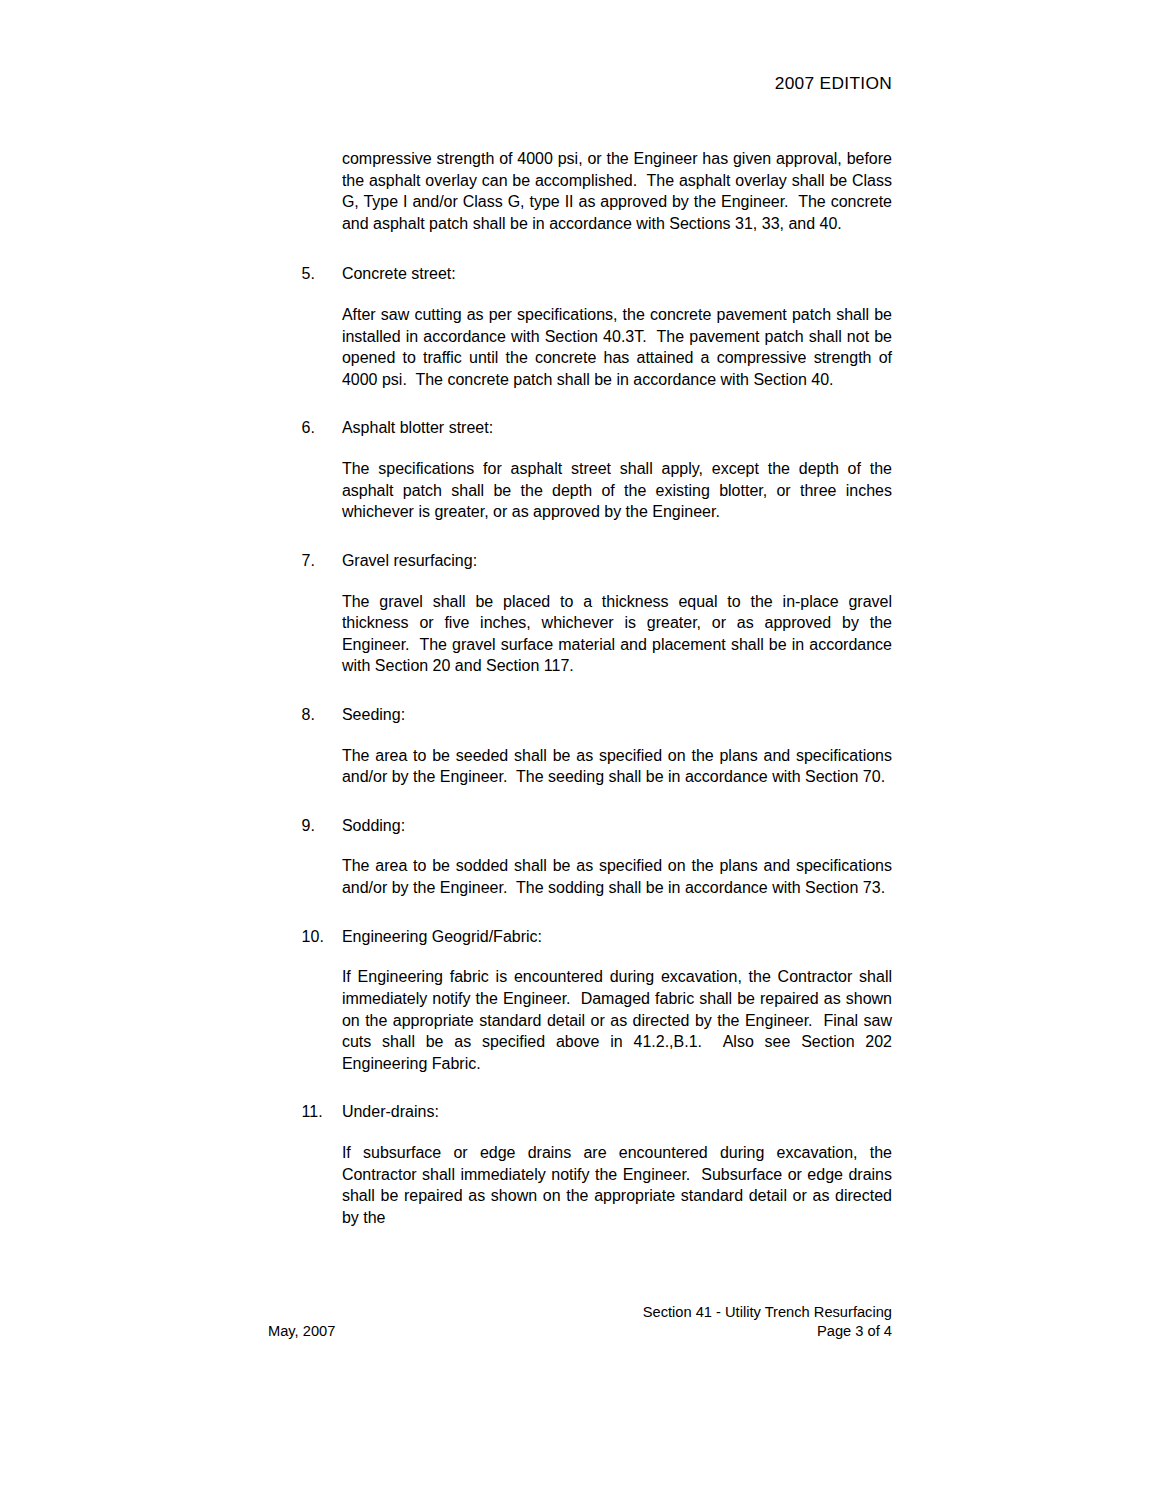2007 EDITION
compressive strength of 4000 psi, or the Engineer has given approval, before the asphalt overlay can be accomplished. The asphalt overlay shall be Class G, Type I and/or Class G, type II as approved by the Engineer. The concrete and asphalt patch shall be in accordance with Sections 31, 33, and 40.
5.
Concrete street:
After saw cutting as per specifications, the concrete pavement patch shall be installed in accordance with Section 40.3T. The pavement patch shall not be opened to traffic until the concrete has attained a compressive strength of 4000 psi. The concrete patch shall be in accordance with Section 40.
6.
Asphalt blotter street:
The specifications for asphalt street shall apply, except the depth of the asphalt patch shall be the depth of the existing blotter, or three inches whichever is greater, or as approved by the Engineer.
7.
Gravel resurfacing:
The gravel shall be placed to a thickness equal to the in-place gravel thickness or five inches, whichever is greater, or as approved by the Engineer. The gravel surface material and placement shall be in accordance with Section 20 and Section 117.
8.
Seeding:
The area to be seeded shall be as specified on the plans and specifications and/or by the Engineer. The seeding shall be in accordance with Section 70.
9.
Sodding:
The area to be sodded shall be as specified on the plans and specifications and/or by the Engineer. The sodding shall be in accordance with Section 73.
10.
Engineering Geogrid/Fabric:
If Engineering fabric is encountered during excavation, the Contractor shall immediately notify the Engineer. Damaged fabric shall be repaired as shown on the appropriate standard detail or as directed by the Engineer. Final saw cuts shall be as specified above in 41.2.,B.1. Also see Section 202 Engineering Fabric.
11.
Under-drains:
If subsurface or edge drains are encountered during excavation, the Contractor shall immediately notify the Engineer. Subsurface or edge drains shall be repaired as shown on the appropriate standard detail or as directed by the
May, 2007
Section 41 - Utility Trench Resurfacing
Page 3 of 4